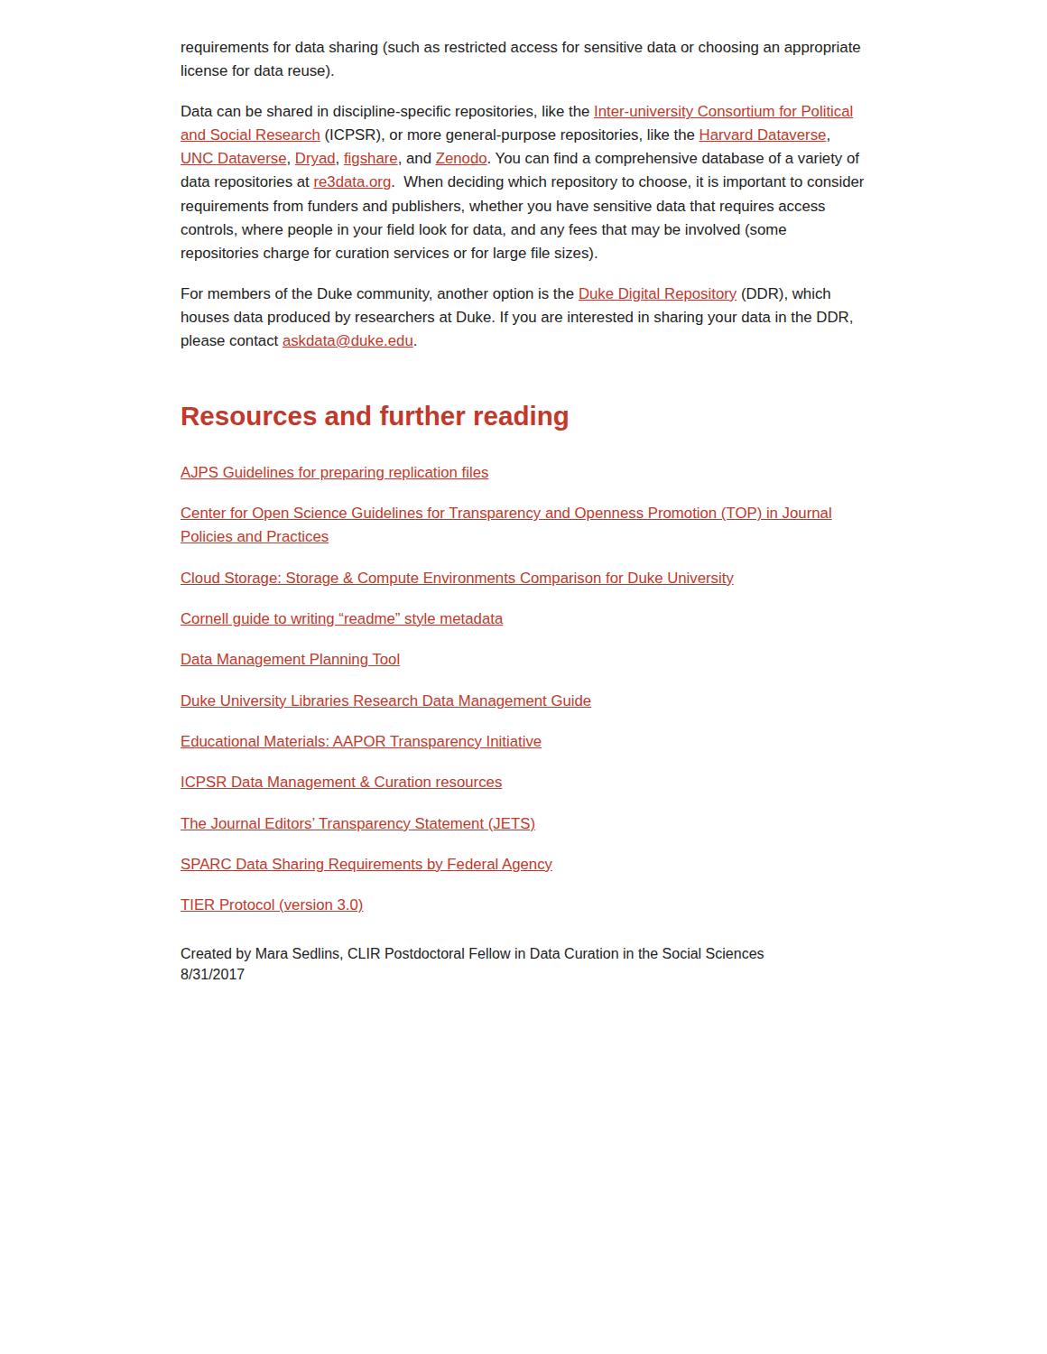requirements for data sharing (such as restricted access for sensitive data or choosing an appropriate license for data reuse).
Data can be shared in discipline-specific repositories, like the Inter-university Consortium for Political and Social Research (ICPSR), or more general-purpose repositories, like the Harvard Dataverse, UNC Dataverse, Dryad, figshare, and Zenodo. You can find a comprehensive database of a variety of data repositories at re3data.org. When deciding which repository to choose, it is important to consider requirements from funders and publishers, whether you have sensitive data that requires access controls, where people in your field look for data, and any fees that may be involved (some repositories charge for curation services or for large file sizes).
For members of the Duke community, another option is the Duke Digital Repository (DDR), which houses data produced by researchers at Duke. If you are interested in sharing your data in the DDR, please contact askdata@duke.edu.
Resources and further reading
AJPS Guidelines for preparing replication files
Center for Open Science Guidelines for Transparency and Openness Promotion (TOP) in Journal Policies and Practices
Cloud Storage: Storage & Compute Environments Comparison for Duke University
Cornell guide to writing “readme” style metadata
Data Management Planning Tool
Duke University Libraries Research Data Management Guide
Educational Materials: AAPOR Transparency Initiative
ICPSR Data Management & Curation resources
The Journal Editors’ Transparency Statement (JETS)
SPARC Data Sharing Requirements by Federal Agency
TIER Protocol (version 3.0)
Created by Mara Sedlins, CLIR Postdoctoral Fellow in Data Curation in the Social Sciences
8/31/2017